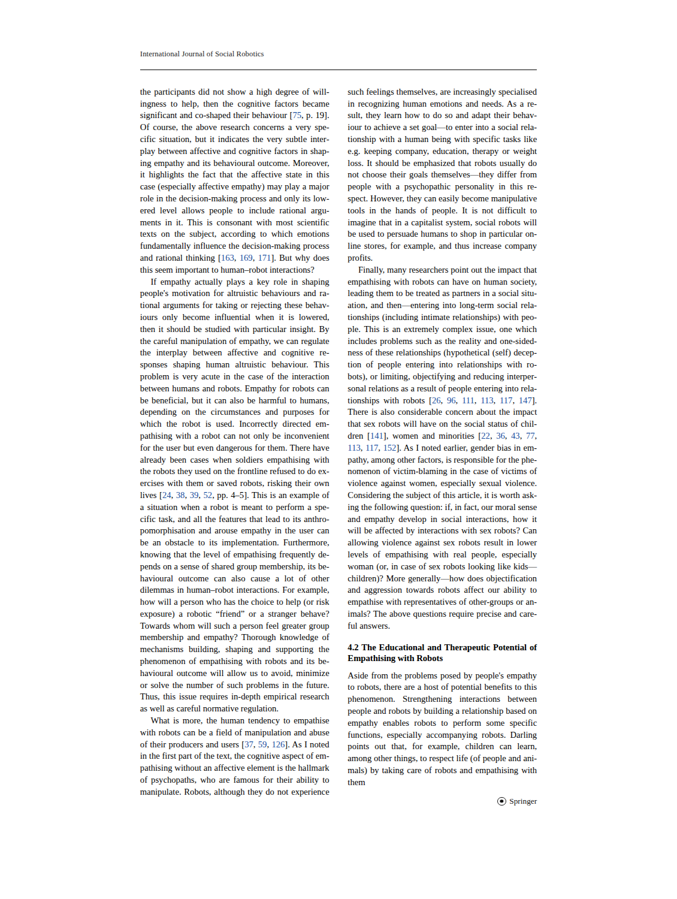International Journal of Social Robotics
the participants did not show a high degree of willingness to help, then the cognitive factors became significant and co-shaped their behaviour [75, p. 19]. Of course, the above research concerns a very specific situation, but it indicates the very subtle interplay between affective and cognitive factors in shaping empathy and its behavioural outcome. Moreover, it highlights the fact that the affective state in this case (especially affective empathy) may play a major role in the decision-making process and only its lowered level allows people to include rational arguments in it. This is consonant with most scientific texts on the subject, according to which emotions fundamentally influence the decision-making process and rational thinking [163, 169, 171]. But why does this seem important to human–robot interactions?
If empathy actually plays a key role in shaping people's motivation for altruistic behaviours and rational arguments for taking or rejecting these behaviours only become influential when it is lowered, then it should be studied with particular insight. By the careful manipulation of empathy, we can regulate the interplay between affective and cognitive responses shaping human altruistic behaviour. This problem is very acute in the case of the interaction between humans and robots. Empathy for robots can be beneficial, but it can also be harmful to humans, depending on the circumstances and purposes for which the robot is used. Incorrectly directed empathising with a robot can not only be inconvenient for the user but even dangerous for them. There have already been cases when soldiers empathising with the robots they used on the frontline refused to do exercises with them or saved robots, risking their own lives [24, 38, 39, 52, pp. 4–5]. This is an example of a situation when a robot is meant to perform a specific task, and all the features that lead to its anthropomorphisation and arouse empathy in the user can be an obstacle to its implementation. Furthermore, knowing that the level of empathising frequently depends on a sense of shared group membership, its behavioural outcome can also cause a lot of other dilemmas in human–robot interactions. For example, how will a person who has the choice to help (or risk exposure) a robotic “friend” or a stranger behave? Towards whom will such a person feel greater group membership and empathy? Thorough knowledge of mechanisms building, shaping and supporting the phenomenon of empathising with robots and its behavioural outcome will allow us to avoid, minimize or solve the number of such problems in the future. Thus, this issue requires in-depth empirical research as well as careful normative regulation.
What is more, the human tendency to empathise with robots can be a field of manipulation and abuse of their producers and users [37, 59, 126]. As I noted in the first part of the text, the cognitive aspect of empathising without an affective element is the hallmark of psychopaths, who are famous for their ability to manipulate. Robots, although they do not experience such feelings themselves, are increasingly specialised in recognizing human emotions and needs. As a result, they learn how to do so and adapt their behaviour to achieve a set goal—to enter into a social relationship with a human being with specific tasks like e.g. keeping company, education, therapy or weight loss. It should be emphasized that robots usually do not choose their goals themselves—they differ from people with a psychopathic personality in this respect. However, they can easily become manipulative tools in the hands of people. It is not difficult to imagine that in a capitalist system, social robots will be used to persuade humans to shop in particular online stores, for example, and thus increase company profits.
Finally, many researchers point out the impact that empathising with robots can have on human society, leading them to be treated as partners in a social situation, and then—entering into long-term social relationships (including intimate relationships) with people. This is an extremely complex issue, one which includes problems such as the reality and one-sidedness of these relationships (hypothetical (self) deception of people entering into relationships with robots), or limiting, objectifying and reducing interpersonal relations as a result of people entering into relationships with robots [26, 96, 111, 113, 117, 147]. There is also considerable concern about the impact that sex robots will have on the social status of children [141], women and minorities [22, 36, 43, 77, 113, 117, 152]. As I noted earlier, gender bias in empathy, among other factors, is responsible for the phenomenon of victim-blaming in the case of victims of violence against women, especially sexual violence. Considering the subject of this article, it is worth asking the following question: if, in fact, our moral sense and empathy develop in social interactions, how it will be affected by interactions with sex robots? Can allowing violence against sex robots result in lower levels of empathising with real people, especially woman (or, in case of sex robots looking like kids—children)? More generally—how does objectification and aggression towards robots affect our ability to empathise with representatives of other-groups or animals? The above questions require precise and careful answers.
4.2 The Educational and Therapeutic Potential of Empathising with Robots
Aside from the problems posed by people's empathy to robots, there are a host of potential benefits to this phenomenon. Strengthening interactions between people and robots by building a relationship based on empathy enables robots to perform some specific functions, especially accompanying robots. Darling points out that, for example, children can learn, among other things, to respect life (of people and animals) by taking care of robots and empathising with them
Springer